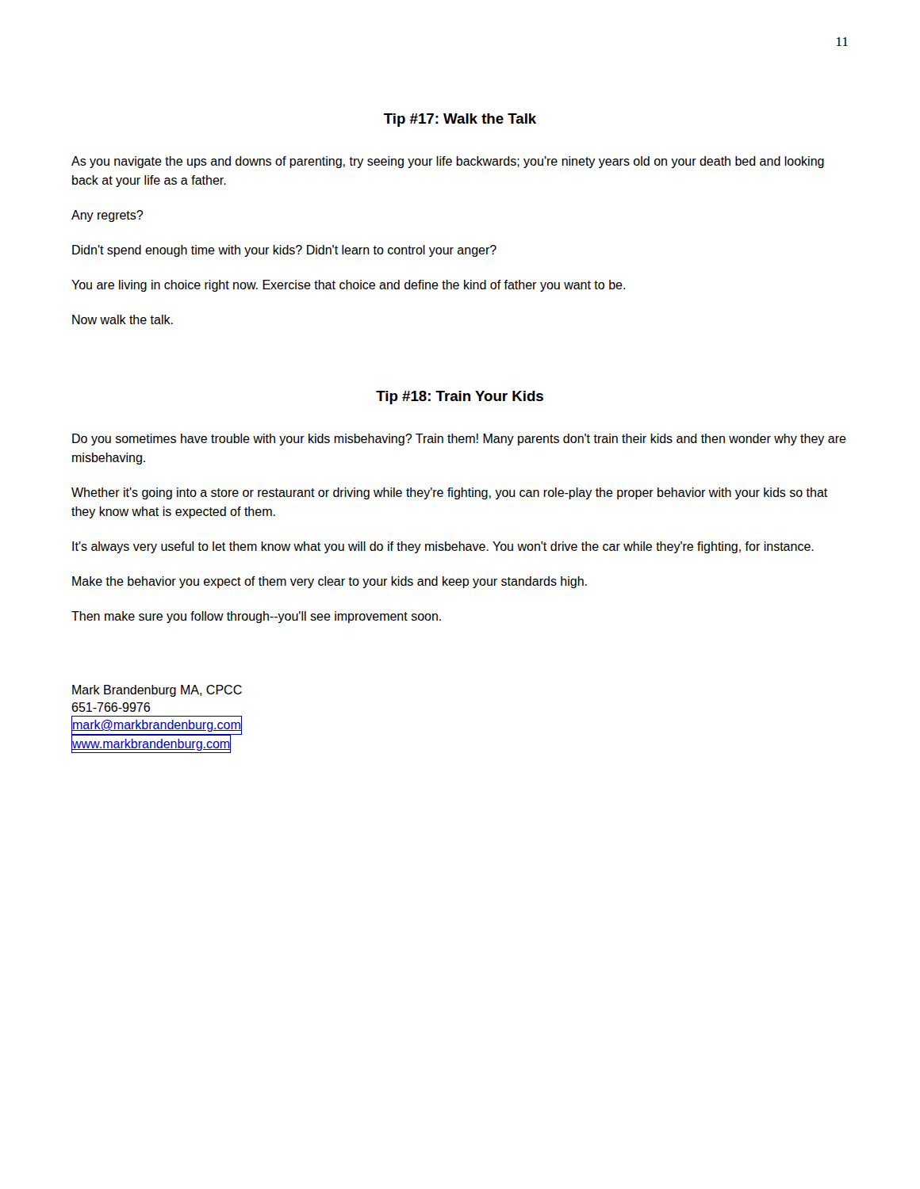11
Tip #17: Walk the Talk
As you navigate the ups and downs of parenting, try seeing your life backwards; you're ninety years old on your death bed and looking back at your life as a father.
Any regrets?
Didn't spend enough time with your kids? Didn't learn to control your anger?
You are living in choice right now. Exercise that choice and define the kind of father you want to be.
Now walk the talk.
Tip #18: Train Your Kids
Do you sometimes have trouble with your kids misbehaving? Train them! Many parents don't train their kids and then wonder why they are misbehaving.
Whether it's going into a store or restaurant or driving while they're fighting, you can role-play the proper behavior with your kids so that they know what is expected of them.
It's always very useful to let them know what you will do if they misbehave. You won't drive the car while they're fighting, for instance.
Make the behavior you expect of them very clear to your kids and keep your standards high.
Then make sure you follow through--you'll see improvement soon.
Mark Brandenburg MA, CPCC
651-766-9976
mark@markbrandenburg.com
www.markbrandenburg.com